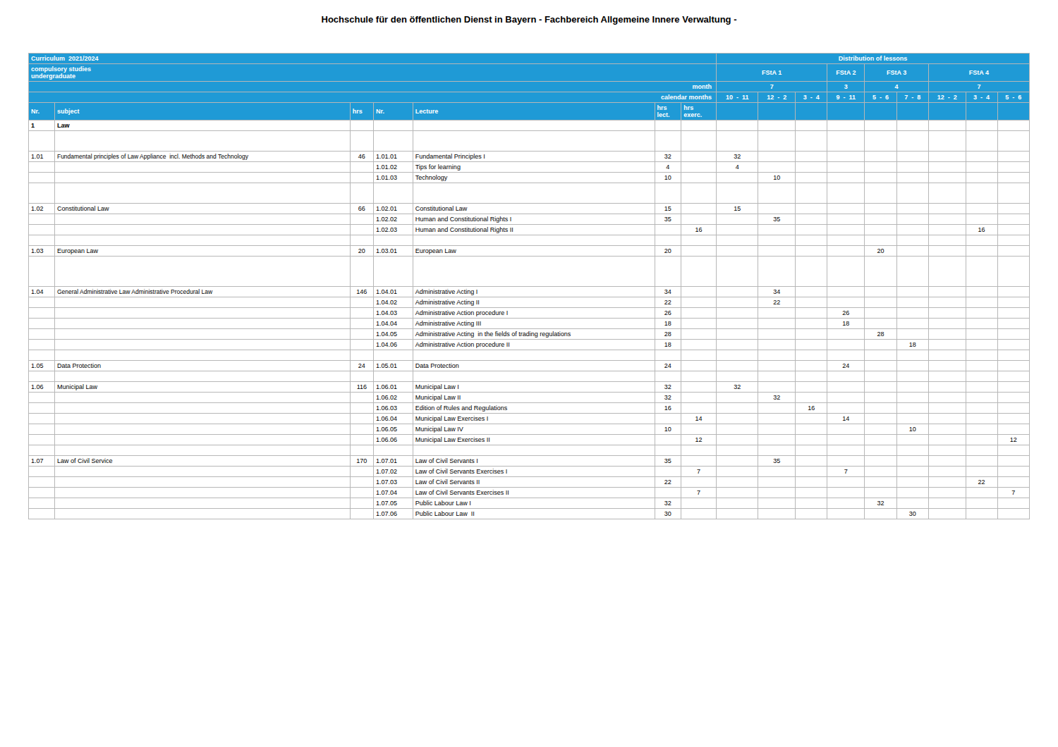Hochschule für den öffentlichen Dienst in Bayern - Fachbereich Allgemeine Innere Verwaltung -
| Curriculum 2021/2024 | Distribution of lessons |
| --- | --- |
| compulsory studies undergraduate | FStA 1 | FStA 2 | FStA 3 | FStA 4 |
| month | 7 | 3 | 4 | 7 |
| calendar months | 10 - 11 | 12 - 2 | 3 - 4 | 9 - 11 | 5 - 6 | 7 - 8 | 12 - 2 | 3 - 4 | 5 - 6 |
| Nr. | subject | hrs | Nr. | Lecture | hrs lect. | hrs exerc. | | | | | | | | | |
| 1 | Law | | | | | | | | | | | | | | |
| 1.01 | Fundamental principles of Law Appliance incl. Methods and Technology | 46 | 1.01.01 | Fundamental Principles I | 32 | | 32 | | | | | | | | |
| | | | 1.01.02 | Tips for learning | 4 | | 4 | | | | | | | | |
| | | | 1.01.03 | Technology | 10 | | | 10 | | | | | | | |
| 1.02 | Constitutional Law | 66 | 1.02.01 | Constitutional Law | 15 | | 15 | | | | | | | | |
| | | | 1.02.02 | Human and Constitutional Rights I | 35 | | | 35 | | | | | | | |
| | | | 1.02.03 | Human and Constitutional Rights II | | 16 | | | | | | | | 16 | |
| 1.03 | European Law | 20 | 1.03.01 | European Law | 20 | | | | | | 20 | | | | |
| 1.04 | General Administrative Law Administrative Procedural Law | 146 | 1.04.01 | Administrative Acting I | 34 | | | 34 | | | | | | | |
| | | | 1.04.02 | Administrative Acting II | 22 | | | 22 | | | | | | | |
| | | | 1.04.03 | Administrative Action procedure I | 26 | | | | | 26 | | | | | |
| | | | 1.04.04 | Administrative Acting III | 18 | | | | | 18 | | | | | |
| | | | 1.04.05 | Administrative Acting in the fields of trading regulations | 28 | | | | | | 28 | | | | |
| | | | 1.04.06 | Administrative Action procedure II | 18 | | | | | | | 18 | | | |
| 1.05 | Data Protection | 24 | 1.05.01 | Data Protection | 24 | | | | | 24 | | | | | |
| 1.06 | Municipal Law | 116 | 1.06.01 | Municipal Law I | 32 | | 32 | | | | | | | | |
| | | | 1.06.02 | Municipal Law II | 32 | | | 32 | | | | | | | |
| | | | 1.06.03 | Edition of Rules and Regulations | 16 | | | | 16 | | | | | | |
| | | | 1.06.04 | Municipal Law Exercises I | | 14 | | | | 14 | | | | | |
| | | | 1.06.05 | Municipal Law IV | 10 | | | | | | | 10 | | | |
| | | | 1.06.06 | Municipal Law Exercises II | | 12 | | | | | | | | | 12 |
| 1.07 | Law of Civil Service | 170 | 1.07.01 | Law of Civil Servants I | 35 | | | 35 | | | | | | | |
| | | | 1.07.02 | Law of Civil Servants Exercises I | | 7 | | | | 7 | | | | | |
| | | | 1.07.03 | Law of Civil Servants II | 22 | | | | | | | | | 22 | |
| | | | 1.07.04 | Law of Civil Servants Exercises II | | 7 | | | | | | | | | 7 |
| | | | 1.07.05 | Public Labour Law I | 32 | | | | | | 32 | | | | |
| | | | 1.07.06 | Public Labour Law II | 30 | | | | | | | 30 | | | |